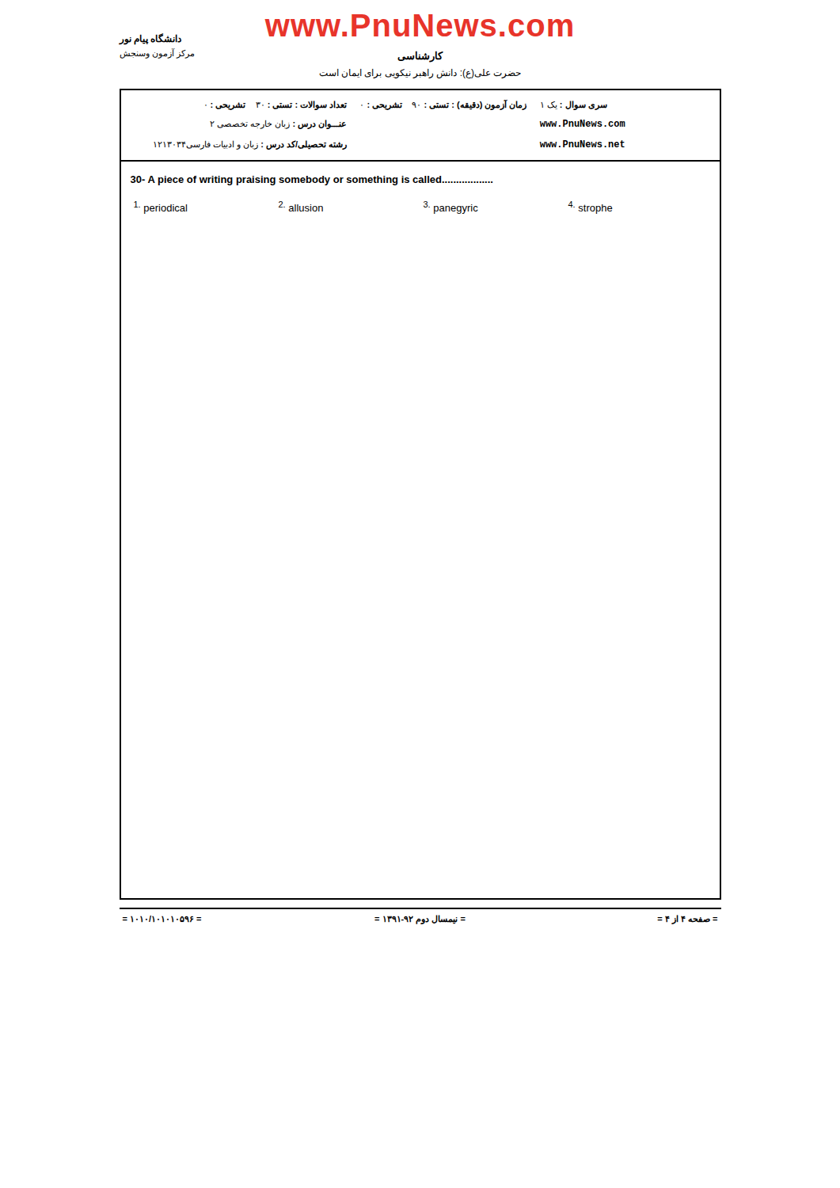www. PnuNews. com
دانشگاه پیام نور
مرکز آزمون وسنجش
کارشناسی
حضرت علی(ع): دانش راهبر نیکویی برای ایمان است
| سری سوال : یک ۱ | زمان آزمون (دقیقه) : تستی : ۹۰ تشریحی : ۰ | تعداد سوالات : تستی : ۳۰ تشریحی : ۰ |
| www.PnuNews.com | | عنـــوان درس : زبان خارجه تخصصی ۲ |
| www.PnuNews.net | | رشته تحصیلی/کد درس : زبان و ادبیات فارسی۱۲۱۳۰۳۴ |
30- A piece of writing praising somebody or something is called..................
| 1. periodical | 2. allusion | 3. panegyric | 4. strophe |
| = صفحه ۴ از ۴ = | = نیمسال دوم ۹۲-۱۳۹۱ = | = ۱۰۱۰/۱۰۱۰۱۰۵۹۶ = |